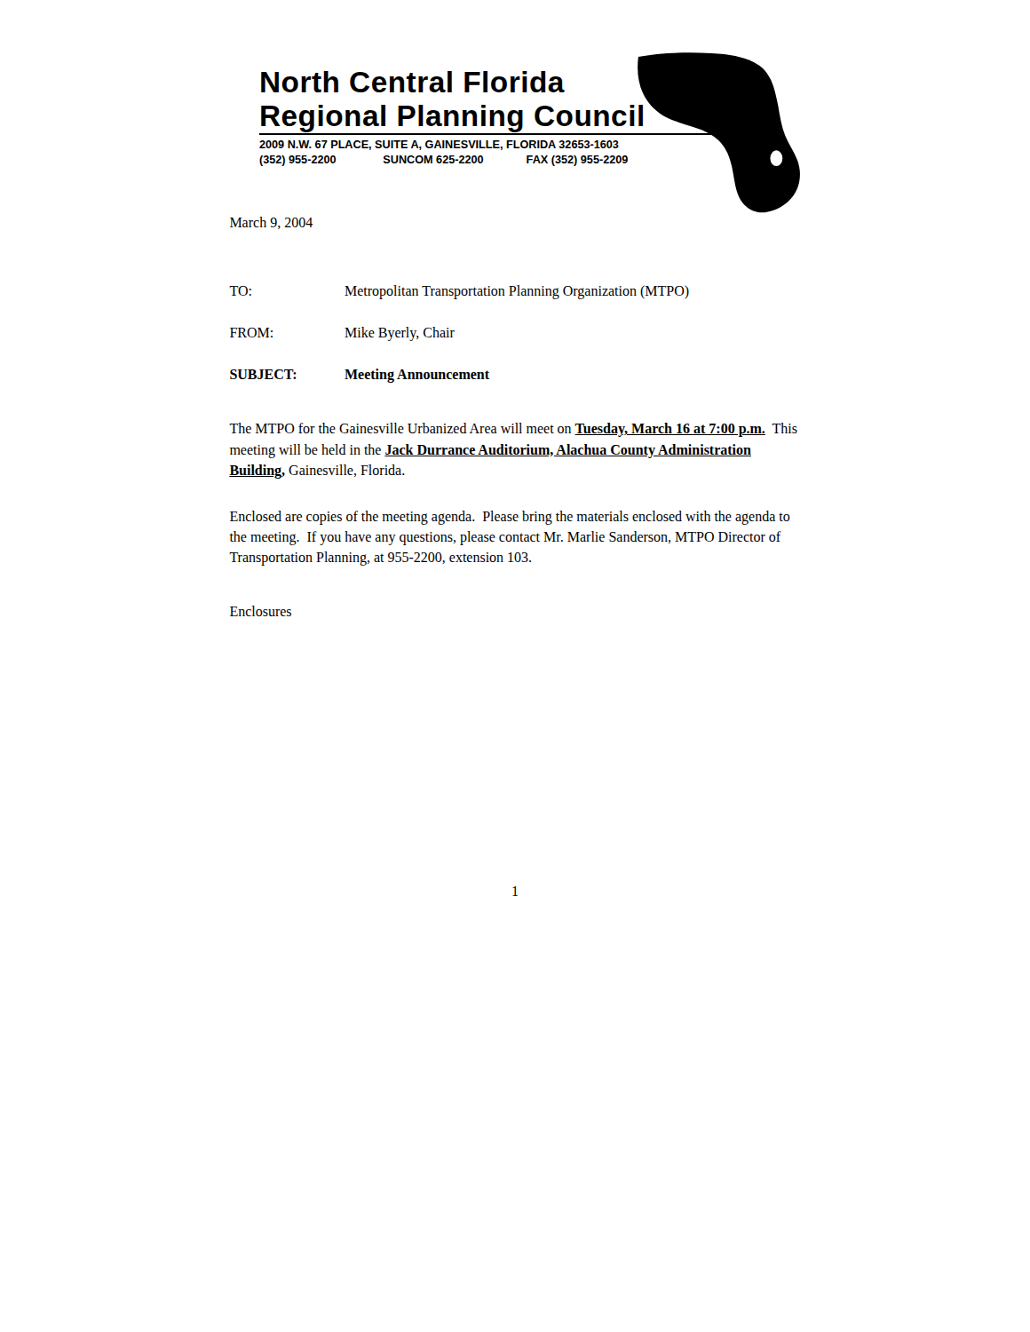North Central Florida
Regional Planning Council
2009 N.W. 67 PLACE, SUITE A, GAINESVILLE, FLORIDA 32653-1603 (352) 955-2200 SUNCOM 625-2200 FAX (352) 955-2209
March 9, 2004
| TO: | Metropolitan Transportation Planning Organization (MTPO) |
| FROM: | Mike Byerly, Chair |
| SUBJECT: | Meeting Announcement |
The MTPO for the Gainesville Urbanized Area will meet on Tuesday, March 16 at 7:00 p.m. This meeting will be held in the Jack Durrance Auditorium, Alachua County Administration Building, Gainesville, Florida.
Enclosed are copies of the meeting agenda. Please bring the materials enclosed with the agenda to the meeting. If you have any questions, please contact Mr. Marlie Sanderson, MTPO Director of Transportation Planning, at 955-2200, extension 103.
Enclosures
1